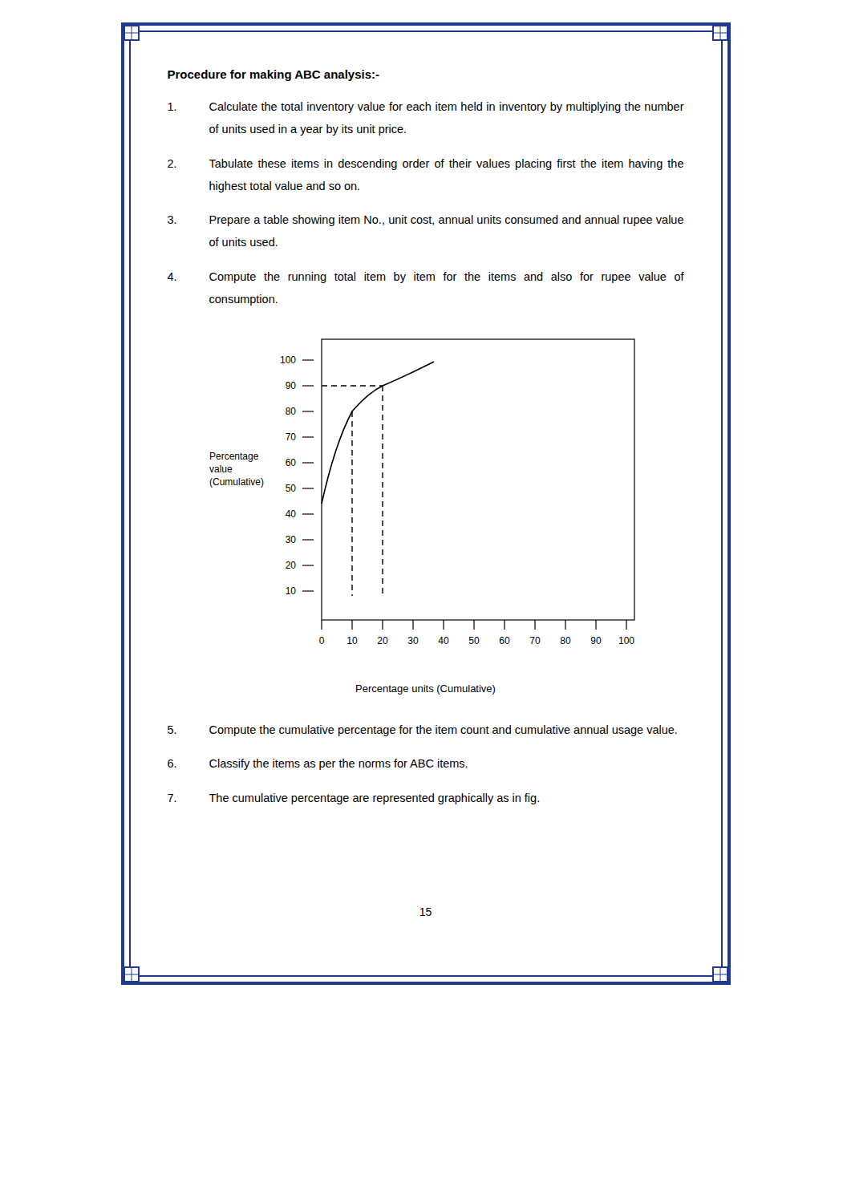Procedure for making ABC analysis:-
1. Calculate the total inventory value for each item held in inventory by multiplying the number of units used in a year by its unit price.
2. Tabulate these items in descending order of their values placing first the item having the highest total value and so on.
3. Prepare a table showing item No., unit cost, annual units consumed and annual rupee value of units used.
4. Compute the running total item by item for the items and also for rupee value of consumption.
100 90 80 70 60 50 40 30 20 10 Percentage value (Cumulative) 0 10 20 30 40 50 60 70 80 90 100
Percentage units (Cumulative)
5. Compute the cumulative percentage for the item count and cumulative annual usage value.
6. Classify the items as per the norms for ABC items.
7. The cumulative percentage are represented graphically as in fig.
15